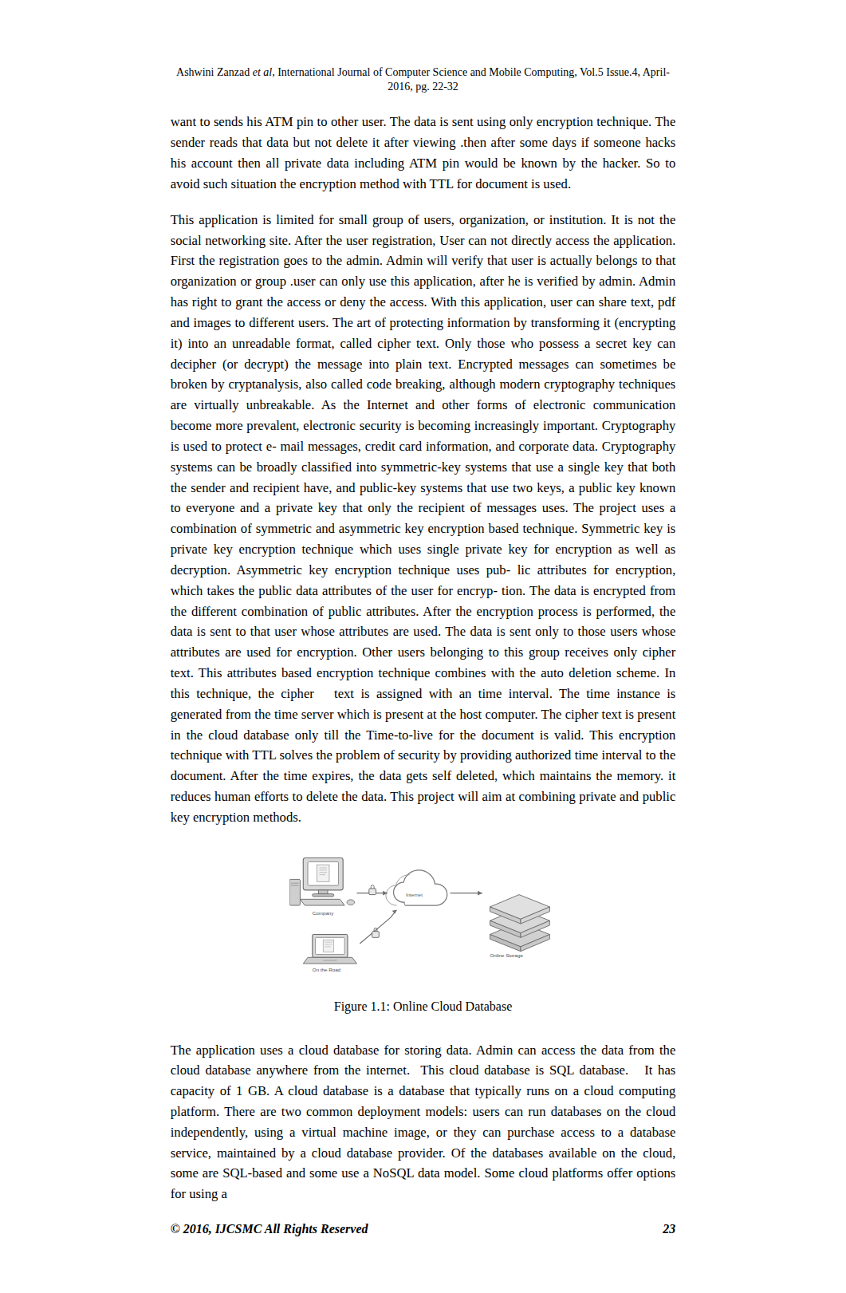Ashwini Zanzad et al, International Journal of Computer Science and Mobile Computing, Vol.5 Issue.4, April- 2016, pg. 22-32
want to sends his ATM pin to other user. The data is sent using only encryption technique. The sender reads that data but not delete it after viewing .then after some days if someone hacks his account then all private data including ATM pin would be known by the hacker. So to avoid such situation the encryption method with TTL for document is used.
This application is limited for small group of users, organization, or institution. It is not the social networking site. After the user registration, User can not directly access the application. First the registration goes to the admin. Admin will verify that user is actually belongs to that organization or group .user can only use this application, after he is verified by admin. Admin has right to grant the access or deny the access. With this application, user can share text, pdf and images to different users. The art of protecting information by transforming it (encrypting it) into an unreadable format, called cipher text. Only those who possess a secret key can decipher (or decrypt) the message into plain text. Encrypted messages can sometimes be broken by cryptanalysis, also called code breaking, although modern cryptography techniques are virtually unbreakable. As the Internet and other forms of electronic communication become more prevalent, electronic security is becoming increasingly important. Cryptography is used to protect e- mail messages, credit card information, and corporate data. Cryptography systems can be broadly classified into symmetric-key systems that use a single key that both the sender and recipient have, and public-key systems that use two keys, a public key known to everyone and a private key that only the recipient of messages uses. The project uses a combination of symmetric and asymmetric key encryption based technique. Symmetric key is private key encryption technique which uses single private key for encryption as well as decryption. Asymmetric key encryption technique uses pub- lic attributes for encryption, which takes the public data attributes of the user for encryp- tion. The data is encrypted from the different combination of public attributes. After the encryption process is performed, the data is sent to that user whose attributes are used. The data is sent only to those users whose attributes are used for encryption. Other users belonging to this group receives only cipher text. This attributes based encryption technique combines with the auto deletion scheme. In this technique, the cipher text is assigned with an time interval. The time instance is generated from the time server which is present at the host computer. The cipher text is present in the cloud database only till the Time-to-live for the document is valid. This encryption technique with TTL solves the problem of security by providing authorized time interval to the document. After the time expires, the data gets self deleted, which maintains the memory. it reduces human efforts to delete the data. This project will aim at combining private and public key encryption methods.
Company On the Road Internet Online Storage
Figure 1.1: Online Cloud Database
The application uses a cloud database for storing data. Admin can access the data from the cloud database anywhere from the internet. This cloud database is SQL database. It has capacity of 1 GB. A cloud database is a database that typically runs on a cloud computing platform. There are two common deployment models: users can run databases on the cloud independently, using a virtual machine image, or they can purchase access to a database service, maintained by a cloud database provider. Of the databases available on the cloud, some are SQL-based and some use a NoSQL data model. Some cloud platforms offer options for using a
© 2016, IJCSMC All Rights Reserved
23